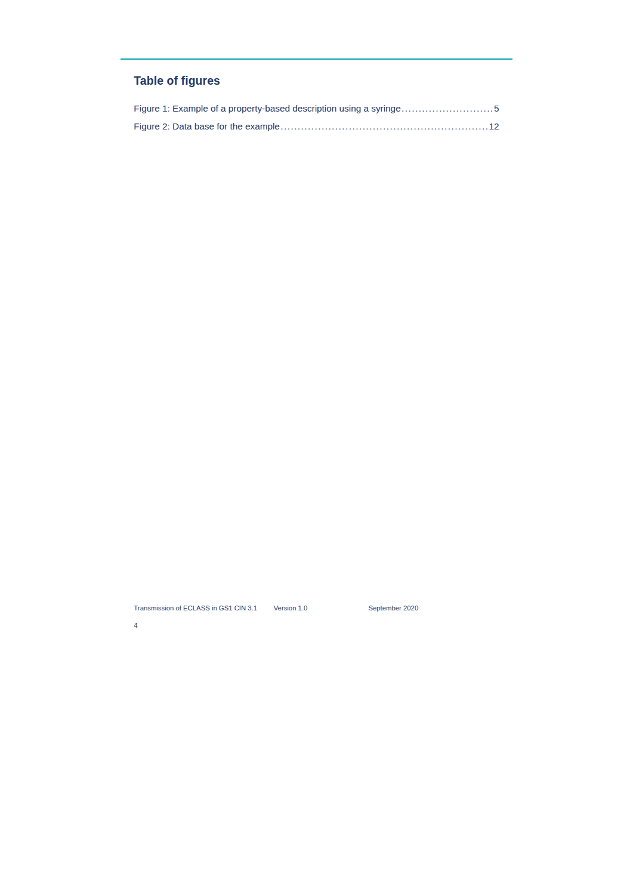Table of figures
Figure 1: Example of a property-based description using a syringe .................................................................................................................. 5
Figure 2: Data base for the example .................................................................................................................. 12
Transmission of ECLASS in GS1 CIN 3.1 Version 1.0 September 2020
4